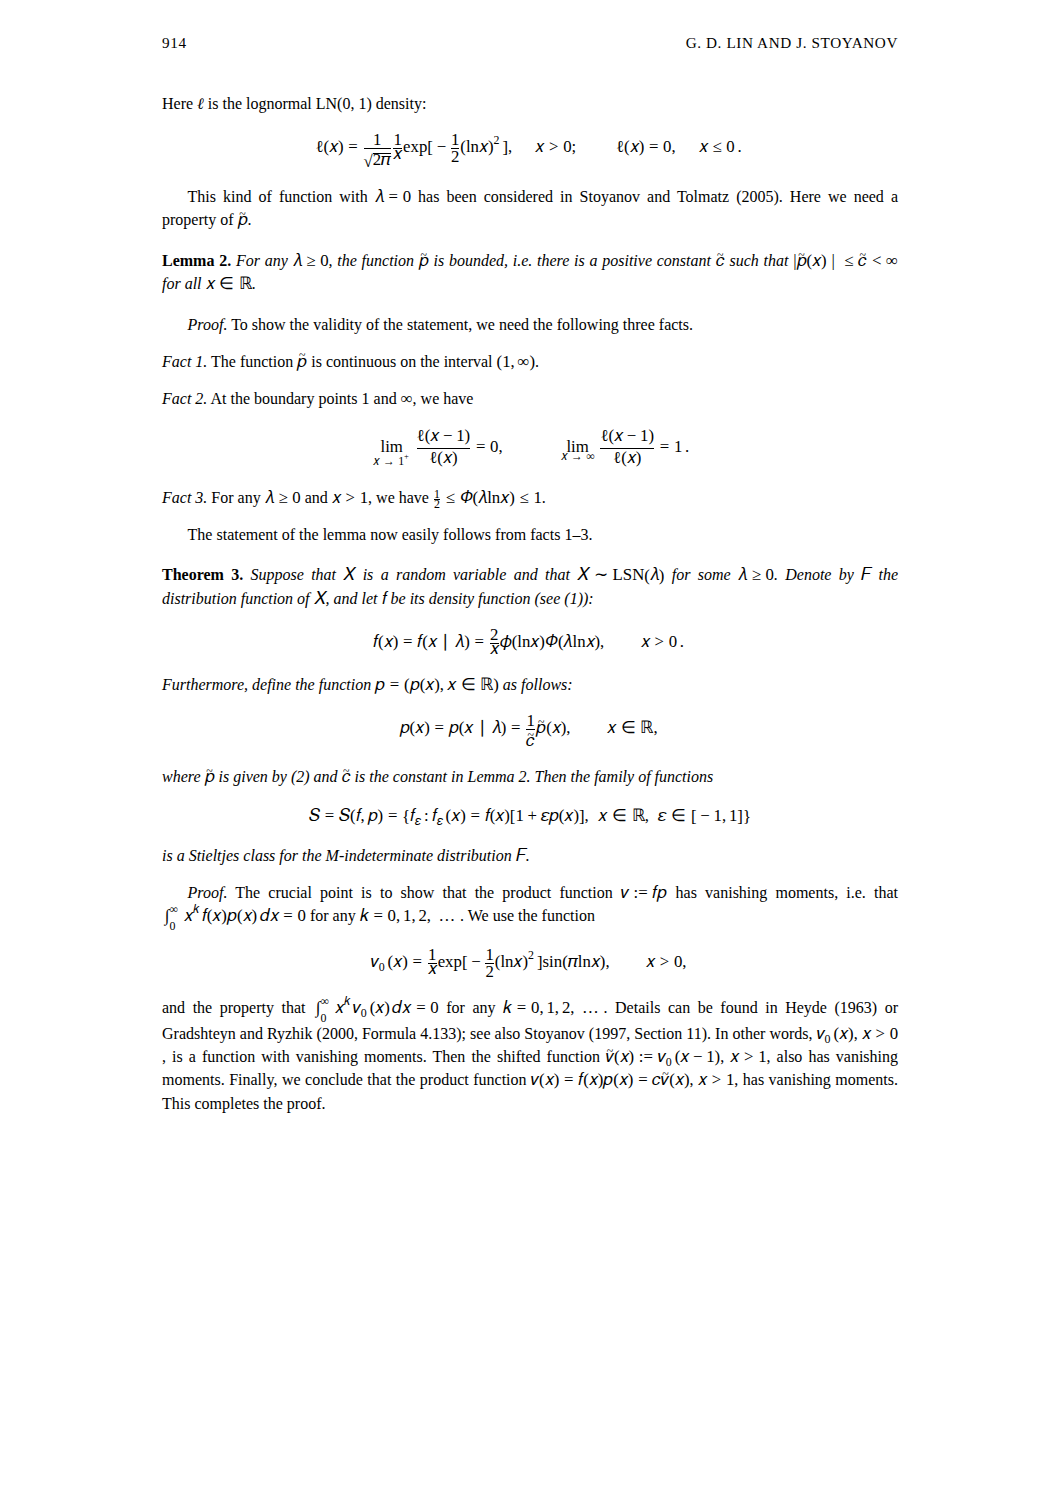914 G. D. Lin and J. Stoyanov
Here ℓ is the lognormal LN(0, 1) density:
ℓ(x)= 12π 1x exp [ −12 (lnx)2 ] , x>0; ℓ(x)=0, x≤0.
This kind of function with λ=0 has been considered in Stoyanov and Tolmatz (2005). Here we need a property of p~.
Lemma 2. For any λ≥0, the function p~ is bounded, i.e. there is a positive constant c~ such that |p~(x)|≤c~<∞ for all x∈ℝ.
Proof. To show the validity of the statement, we need the following three facts.
Fact 1. The function p~ is continuous on the interval (1,∞).
Fact 2. At the boundary points 1 and ∞, we have
lim x→1+ ℓ(x−1) ℓ(x) =0, lim x→∞ ℓ(x−1) ℓ(x) =1.
Fact 3. For any λ≥0 and x>1, we have 12≤Φ(λlnx)≤1.
The statement of the lemma now easily follows from facts 1–3.
Theorem 3. Suppose that X is a random variable and that X∼LSN(λ) for some λ≥0. Denote by F the distribution function of X, and let f be its density function (see (1)):
f(x)= f(x∣λ)= 2x ϕ(lnx) Φ(λlnx), x>0.
Furthermore, define the function p=(p(x),x∈ℝ) as follows:
p(x)= p(x∣λ)= 1c~ p~(x), x∈ℝ,
where p~ is given by (2) and c~ is the constant in Lemma 2. Then the family of functions
S=S(f,p)= { fε: fε(x)= f(x) [1+εp(x)], x∈ℝ, ε∈[−1,1] }
is a Stieltjes class for the M-indeterminate distribution F.
Proof. The crucial point is to show that the product function v:=fp has vanishing moments, i.e. that ∫0∞xkf(x)p(x)dx=0 for any k=0,1,2,…. We use the function
v0(x)= 1x exp [ −12 (lnx)2 ] sin(πlnx), x>0,
and the property that ∫0∞xkv0(x)dx=0 for any k=0,1,2,…. Details can be found in Heyde (1963) or Gradshteyn and Ryzhik (2000, Formula 4.133); see also Stoyanov (1997, Section 11). In other words, v0(x), x>0, is a function with vanishing moments. Then the shifted function v~(x):=v0(x−1), x>1, also has vanishing moments. Finally, we conclude that the product function v(x)=f(x)p(x)=cv~(x), x>1, has vanishing moments. This completes the proof.